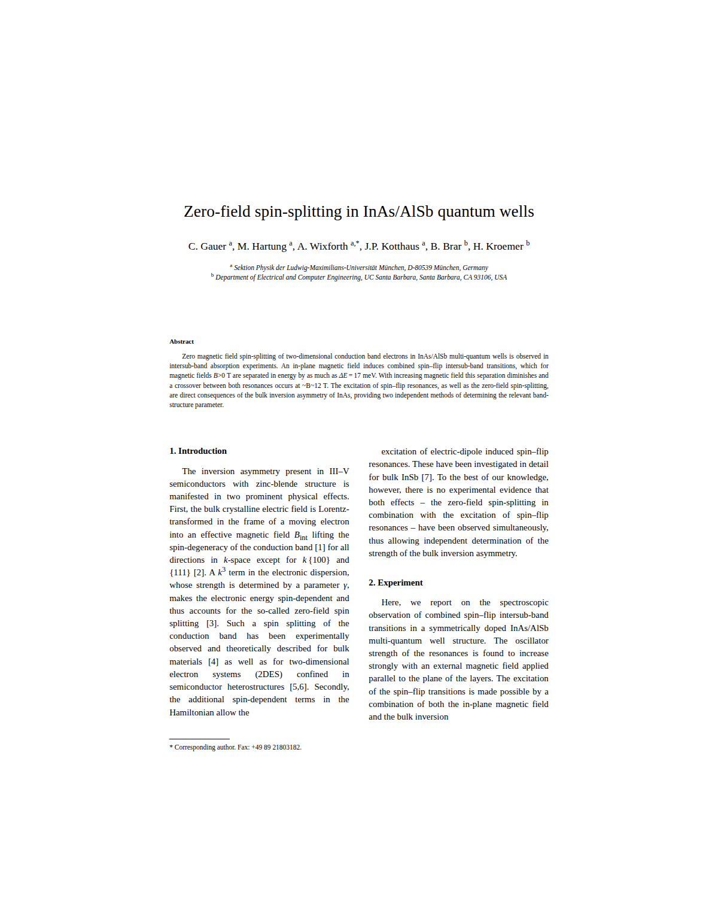Zero-field spin-splitting in InAs/AlSb quantum wells
C. Gauer a, M. Hartung a, A. Wixforth a,*, J.P. Kotthaus a, B. Brar b, H. Kroemer b
a Sektion Physik der Ludwig-Maximilians-Universität München, D-80539 München, Germany
b Department of Electrical and Computer Engineering, UC Santa Barbara, Santa Barbara, CA 93106, USA
Abstract
Zero magnetic field spin-splitting of two-dimensional conduction band electrons in InAs/AlSb multi-quantum wells is observed in intersub-band absorption experiments. An in-plane magnetic field induces combined spin–flip intersub-band transitions, which for magnetic fields B>0 T are separated in energy by as much as ΔE = 17 meV. With increasing magnetic field this separation diminishes and a crossover between both resonances occurs at ~B~12 T. The excitation of spin–flip resonances, as well as the zero-field spin-splitting, are direct consequences of the bulk inversion asymmetry of InAs, providing two independent methods of determining the relevant band-structure parameter.
1. Introduction
The inversion asymmetry present in III–V semiconductors with zinc-blende structure is manifested in two prominent physical effects. First, the bulk crystalline electric field is Lorentz-transformed in the frame of a moving electron into an effective magnetic field Bint lifting the spin-degeneracy of the conduction band [1] for all directions in k-space except for k {100} and {111} [2]. A k3 term in the electronic dispersion, whose strength is determined by a parameter γ, makes the electronic energy spin-dependent and thus accounts for the so-called zero-field spin splitting [3]. Such a spin splitting of the conduction band has been experimentally observed and theoretically described for bulk materials [4] as well as for two-dimensional electron systems (2DES) confined in semiconductor heterostructures [5,6]. Secondly, the additional spin-dependent terms in the Hamiltonian allow the
* Corresponding author. Fax: +49 89 21803182.
excitation of electric-dipole induced spin–flip resonances. These have been investigated in detail for bulk InSb [7]. To the best of our knowledge, however, there is no experimental evidence that both effects – the zero-field spin-splitting in combination with the excitation of spin–flip resonances – have been observed simultaneously, thus allowing independent determination of the strength of the bulk inversion asymmetry.
2. Experiment
Here, we report on the spectroscopic observation of combined spin–flip intersub-band transitions in a symmetrically doped InAs/AlSb multi-quantum well structure. The oscillator strength of the resonances is found to increase strongly with an external magnetic field applied parallel to the plane of the layers. The excitation of the spin–flip transitions is made possible by a combination of both the in-plane magnetic field and the bulk inversion